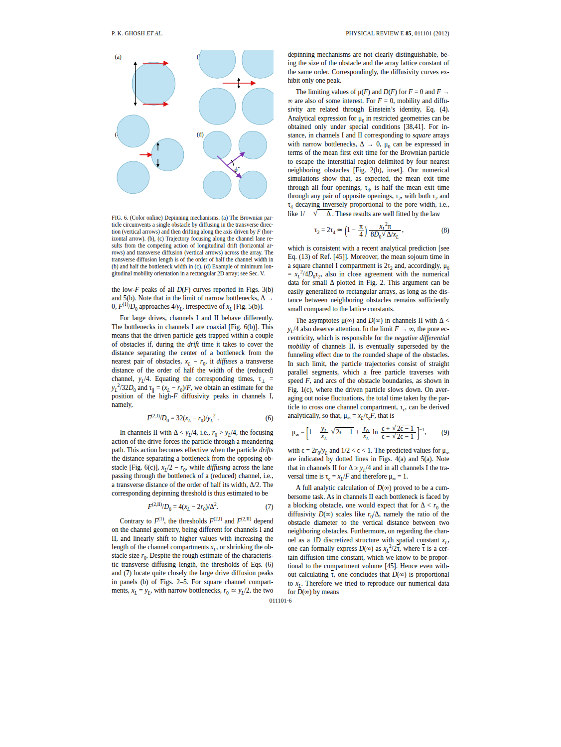P. K. Ghosh et al.
Physical Review E 85, 011101 (2012)
(a) (b) (c) (d) ϕ*
FIG. 6. (Color online) Depinning mechanisms. (a) The Brownian particle circumvents a single obstacle by diffusing in the transverse direction (vertical arrows) and then drifting along the axis driven by F (horizontal arrow). (b), (c) Trajectory focusing along the channel lane results from the competing action of longitudinal drift (horizontal arrows) and transverse diffusion (vertical arrows) across the array. The transverse diffusion length is of the order of half the channel width in (b) and half the bottleneck width in (c). (d) Example of minimum longitudinal mobility orientation in a rectangular 2D array; see Sec. V.
the low-F peaks of all D(F) curves reported in Figs. 3(b) and 5(b). Note that in the limit of narrow bottlenecks, Δ → 0, F(1)/D0 approaches 4/yL, irrespective of xL [Fig. 5(b)].
For large drives, channels I and II behave differently. The bottlenecks in channels I are coaxial [Fig. 6(b)]. This means that the driven particle gets trapped within a couple of obstacles if, during the drift time it takes to cover the distance separating the center of a bottleneck from the nearest pair of obstacles, xL − r0, it diffuses a transverse distance of the order of half the width of the (reduced) channel, yL/4. Equating the corresponding times, τ⊥ = yL2/32D0 and τ∥ = (xL − r0)/F, we obtain an estimate for the position of the high-F diffusivity peaks in channels I, namely,
F(2,I)/D0 = 32(xL − r0)/yL2 .
(6)
In channels II with Δ < yL/4, i.e., r0 > yL/4, the focusing action of the drive forces the particle through a meandering path. This action becomes effective when the particle drifts the distance separating a bottleneck from the opposing obstacle [Fig. 6(c)], xL/2 − r0, while diffusing across the lane passing through the bottleneck of a (reduced) channel, i.e., a transverse distance of the order of half its width, Δ/2. The corresponding depinning threshold is thus estimated to be
F(2,II)/D0 = 4(xL − 2r0)/Δ2.
(7)
Contrary to F(1), the thresholds F(2,I) and F(2,II) depend on the channel geometry, being different for channels I and II, and linearly shift to higher values with increasing the length of the channel compartments xL, or shrinking the obstacle size r0. Despite the rough estimate of the characteristic transverse diffusing length, the thresholds of Eqs. (6) and (7) locate quite closely the large drive diffusion peaks in panels (b) of Figs. 2–5. For square channel compartments, xL = yL, with narrow bottlenecks, r0 ≃ yL/2, the two depinning mechanisms are not clearly distinguishable, being the size of the obstacle and the array lattice constant of the same order. Correspondingly, the diffusivity curves exhibit only one peak.
The limiting values of μ(F) and D(F) for F = 0 and F → ∞ are also of some interest. For F = 0, mobility and diffusivity are related through Einstein’s identity, Eq. (4). Analytical expression for μ0 in restricted geometries can be obtained only under special conditions [38,41]. For instance, in channels I and II corresponding to square arrays with narrow bottlenecks, Δ → 0, μ0 can be expressed in terms of the mean first exit time for the Brownian particle to escape the interstitial region delimited by four nearest neighboring obstacles [Fig. 2(b), inset]. Our numerical simulations show that, as expected, the mean exit time through all four openings, τ4, is half the mean exit time through any pair of opposite openings, τ2, with both τ2 and τ4 decaying inversely proportional to the pore width, i.e., like 1/Δ. These results are well fitted by the law
τ2 = 2τ4 ≃ 1 − π 4 xL2π 8D0Δ/xL ,
(8)
which is consistent with a recent analytical prediction [see Eq. (13) of Ref. [45]]. Moreover, the mean sojourn time in a square channel I compartment is 2τ2 and, accordingly, μ0 = xL2/4D0τ2, also in close agreement with the numerical data for small Δ plotted in Fig. 2. This argument can be easily generalized to rectangular arrays, as long as the distance between neighboring obstacles remains sufficiently small compared to the lattice constants.
The asymptotes μ(∞) and D(∞) in channels II with Δ < yL/4 also deserve attention. In the limit F → ∞, the pore eccentricity, which is responsible for the negative differential mobility of channels II, is eventually superseded by the funneling effect due to the rounded shape of the obstacles. In such limit, the particle trajectories consist of straight parallel segments, which a free particle traverses with speed F, and arcs of the obstacle boundaries, as shown in Fig. 1(c), where the driven particle slows down. On averaging out noise fluctuations, the total time taken by the particle to cross one channel compartment, τc, can be derived analytically, so that, μ∞ = xL/τcF, that is
μ∞ = 1 − yL xL 2ϵ − 1 + r0 xL ln ϵ + 2ϵ − 1 ϵ − 2ϵ − 1 −1,
(9)
with ϵ = 2r0/yL and 1/2 < ϵ < 1. The predicted values for μ∞ are indicated by dotted lines in Figs. 4(a) and 5(a). Note that in channels II for Δ ≥ yL/4 and in all channels I the traversal time is τc = xL/F and therefore μ∞ = 1.
A full analytic calculation of D(∞) proved to be a cumbersome task. As in channels II each bottleneck is faced by a blocking obstacle, one would expect that for Δ < r0 the diffusivity D(∞) scales like r0/Δ, namely the ratio of the obstacle diameter to the vertical distance between two neighboring obstacles. Furthermore, on regarding the channel as a 1D discretized structure with spatial constant xL, one can formally express D(∞) as xL2/2τ, where τ is a certain diffusion time constant, which we know to be proportional to the compartment volume [45]. Hence even without calculating τ, one concludes that D(∞) is proportional to xL. Therefore we tried to reproduce our numerical data for D(∞) by means
011101-6